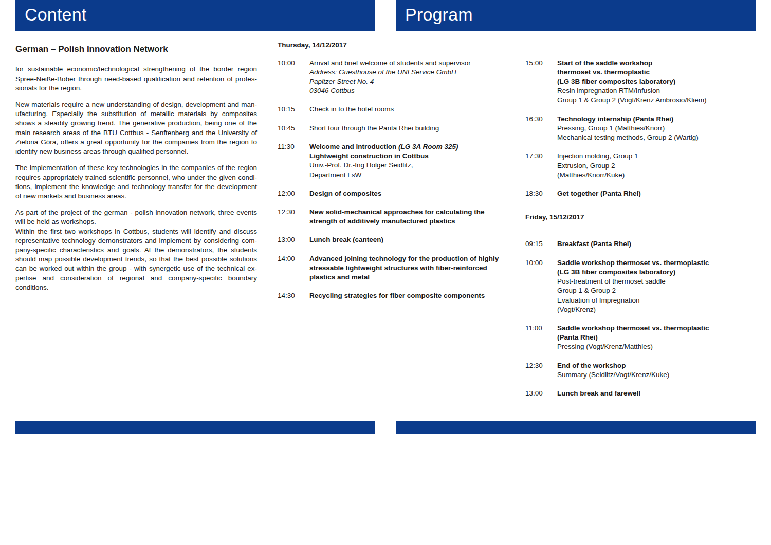Content
Program
German – Polish Innovation Network
for sustainable economic/technological strengthening of the border region Spree-Neiße-Bober through need-based qualification and retention of professionals for the region.
New materials require a new understanding of design, development and manufacturing. Especially the substitution of metallic materials by composites shows a steadily growing trend. The generative production, being one of the main research areas of the BTU Cottbus - Senftenberg and the University of Zielona Góra, offers a great opportunity for the companies from the region to identify new business areas through qualified personnel.
The implementation of these key technologies in the companies of the region requires appropriately trained scientific personnel, who under the given conditions, implement the knowledge and technology transfer for the development of new markets and business areas.
As part of the project of the german - polish innovation network, three events will be held as workshops.
Within the first two workshops in Cottbus, students will identify and discuss representative technology demonstrators and implement by considering company-specific characteristics and goals. At the demonstrators, the students should map possible development trends, so that the best possible solutions can be worked out within the group - with synergetic use of the technical expertise and consideration of regional and company-specific boundary conditions.
Thursday, 14/12/2017
| 10:00 | Arrival and brief welcome of students and supervisor Address: Guesthouse of the UNI Service GmbH Papitzer Street No. 4 03046 Cottbus |
| 10:15 | Check in to the hotel rooms |
| 10:45 | Short tour through the Panta Rhei building |
| 11:30 | Welcome and introduction (LG 3A Room 325) Lightweight construction in Cottbus Univ.-Prof. Dr.-Ing Holger Seidlitz, Department LsW |
| 12:00 | Design of composites |
| 12:30 | New solid-mechanical approaches for calculating the strength of additively manufactured plastics |
| 13:00 | Lunch break (canteen) |
| 14:00 | Advanced joining technology for the production of highly stressable lightweight structures with fiber-reinforced plastics and metal |
| 14:30 | Recycling strategies for fiber composite components |
| 15:00 | Start of the saddle workshop thermoset vs. thermoplastic (LG 3B fiber composites laboratory) Resin impregnation RTM/Infusion Group 1 & Group 2 (Vogt/Krenz Ambrosio/Kliem) |
| 16:30 | Technology internship (Panta Rhei) Pressing, Group 1 (Matthies/Knorr) Mechanical testing methods, Group 2 (Wartig) |
| 17:30 | Injection molding, Group 1 Extrusion, Group 2 (Matthies/Knorr/Kuke) |
| 18:30 | Get together (Panta Rhei) |
| Friday, 15/12/2017 |
| 09:15 | Breakfast (Panta Rhei) |
| 10:00 | Saddle workshop thermoset vs. thermoplastic (LG 3B fiber composites laboratory) Post-treatment of thermoset saddle Group 1 & Group 2 Evaluation of Impregnation (Vogt/Krenz) |
| 11:00 | Saddle workshop thermoset vs. thermoplastic (Panta Rhei) Pressing (Vogt/Krenz/Matthies) |
| 12:30 | End of the workshop Summary (Seidlitz/Vogt/Krenz/Kuke) |
| 13:00 | Lunch break and farewell |